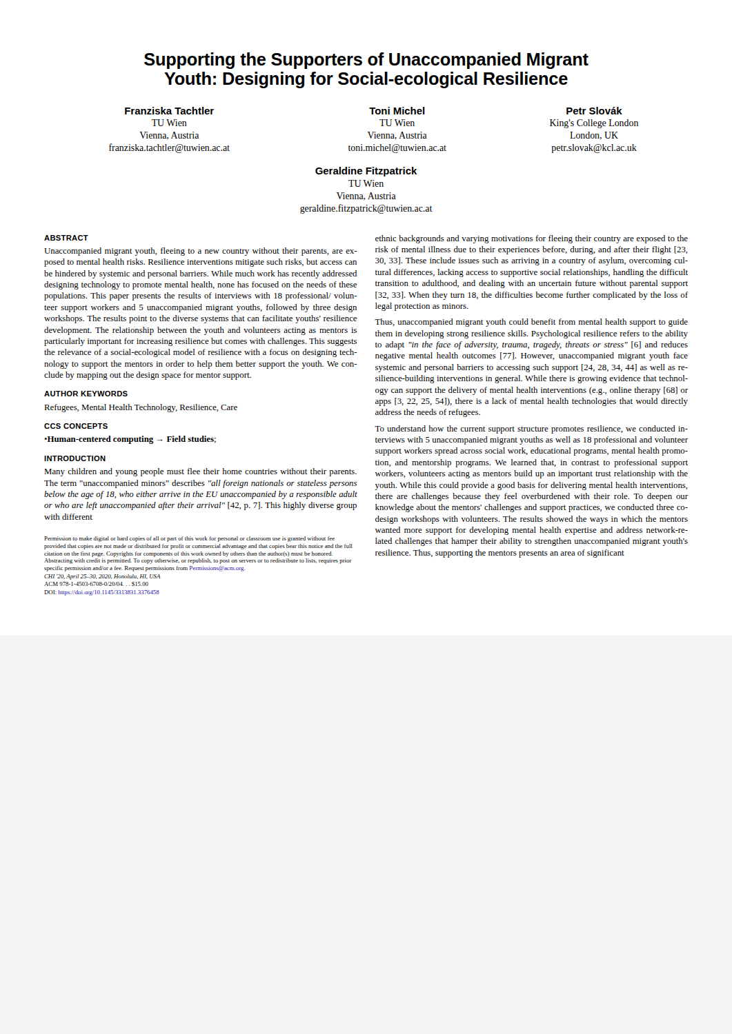Supporting the Supporters of Unaccompanied Migrant
Youth: Designing for Social-ecological Resilience
| Franziska Tachtler TU Wien Vienna, Austria franziska.tachtler@tuwien.ac.at | Toni Michel TU Wien Vienna, Austria toni.michel@tuwien.ac.at | Petr Slovák King's College London London, UK petr.slovak@kcl.ac.uk |
Geraldine Fitzpatrick
TU Wien
Vienna, Austria
geraldine.fitzpatrick@tuwien.ac.at
Abstract
Unaccompanied migrant youth, fleeing to a new country without their parents, are exposed to mental health risks. Resilience interventions mitigate such risks, but access can be hindered by systemic and personal barriers. While much work has recently addressed designing technology to promote mental health, none has focused on the needs of these populations. This paper presents the results of interviews with 18 professional/ volunteer support workers and 5 unaccompanied migrant youths, followed by three design workshops. The results point to the diverse systems that can facilitate youths' resilience development. The relationship between the youth and volunteers acting as mentors is particularly important for increasing resilience but comes with challenges. This suggests the relevance of a social-ecological model of resilience with a focus on designing technology to support the mentors in order to help them better support the youth. We conclude by mapping out the design space for mentor support.
Author Keywords
Refugees, Mental Health Technology, Resilience, Care
CCS Concepts
•Human-centered computing → Field studies;
Introduction
Many children and young people must flee their home countries without their parents. The term "unaccompanied minors" describes "all foreign nationals or stateless persons below the age of 18, who either arrive in the EU unaccompanied by a responsible adult or who are left unaccompanied after their arrival" [42, p. 7]. This highly diverse group with different
Permission to make digital or hard copies of all or part of this work for personal or classroom use is granted without fee provided that copies are not made or distributed for profit or commercial advantage and that copies bear this notice and the full citation on the first page. Copyrights for components of this work owned by others than the author(s) must be honored. Abstracting with credit is permitted. To copy otherwise, or republish, to post on servers or to redistribute to lists, requires prior specific permission and/or a fee. Request permissions from Permissions@acm.org.
CHI '20, April 25–30, 2020, Honolulu, HI, USA
ACM 978-1-4503-6708-0/20/04. . . $15.00
DOI: https://doi.org/10.1145/3313831.3376458
ethnic backgrounds and varying motivations for fleeing their country are exposed to the risk of mental illness due to their experiences before, during, and after their flight [23, 30, 33]. These include issues such as arriving in a country of asylum, overcoming cultural differences, lacking access to supportive social relationships, handling the difficult transition to adulthood, and dealing with an uncertain future without parental support [32, 33]. When they turn 18, the difficulties become further complicated by the loss of legal protection as minors.
Thus, unaccompanied migrant youth could benefit from mental health support to guide them in developing strong resilience skills. Psychological resilience refers to the ability to adapt "in the face of adversity, trauma, tragedy, threats or stress" [6] and reduces negative mental health outcomes [77]. However, unaccompanied migrant youth face systemic and personal barriers to accessing such support [24, 28, 34, 44] as well as resilience-building interventions in general. While there is growing evidence that technology can support the delivery of mental health interventions (e.g., online therapy [68] or apps [3, 22, 25, 54]), there is a lack of mental health technologies that would directly address the needs of refugees.
To understand how the current support structure promotes resilience, we conducted interviews with 5 unaccompanied migrant youths as well as 18 professional and volunteer support workers spread across social work, educational programs, mental health promotion, and mentorship programs. We learned that, in contrast to professional support workers, volunteers acting as mentors build up an important trust relationship with the youth. While this could provide a good basis for delivering mental health interventions, there are challenges because they feel overburdened with their role. To deepen our knowledge about the mentors' challenges and support practices, we conducted three co-design workshops with volunteers. The results showed the ways in which the mentors wanted more support for developing mental health expertise and address network-related challenges that hamper their ability to strengthen unaccompanied migrant youth's resilience. Thus, supporting the mentors presents an area of significant